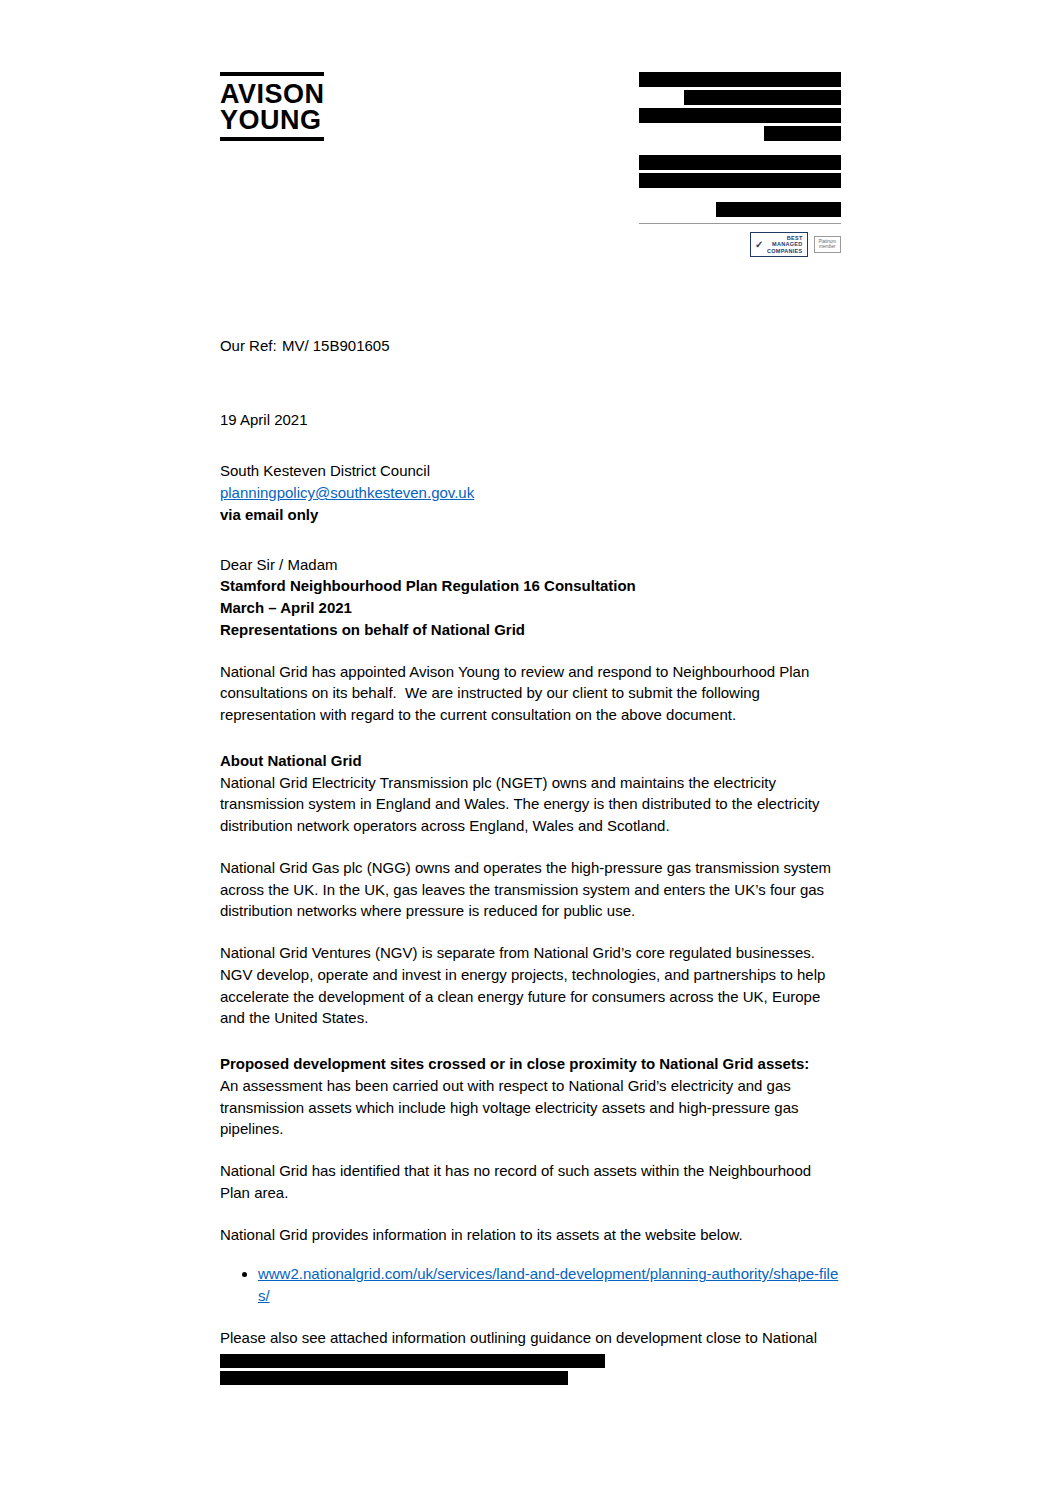AVISON YOUNG
✓ BEST
MANAGED
COMPANIES
Platinum
member
Our Ref: MV/ 15B901605
19 April 2021
South Kesteven District Council
planningpolicy@southkesteven.gov.uk
via email only
Dear Sir / Madam
Stamford Neighbourhood Plan Regulation 16 Consultation
March – April 2021
Representations on behalf of National Grid
National Grid has appointed Avison Young to review and respond to Neighbourhood Plan consultations on its behalf. We are instructed by our client to submit the following representation with regard to the current consultation on the above document.
About National Grid
National Grid Electricity Transmission plc (NGET) owns and maintains the electricity transmission system in England and Wales. The energy is then distributed to the electricity distribution network operators across England, Wales and Scotland.
National Grid Gas plc (NGG) owns and operates the high-pressure gas transmission system across the UK. In the UK, gas leaves the transmission system and enters the UK’s four gas distribution networks where pressure is reduced for public use.
National Grid Ventures (NGV) is separate from National Grid’s core regulated businesses. NGV develop, operate and invest in energy projects, technologies, and partnerships to help accelerate the development of a clean energy future for consumers across the UK, Europe and the United States.
Proposed development sites crossed or in close proximity to National Grid assets:
An assessment has been carried out with respect to National Grid’s electricity and gas transmission assets which include high voltage electricity assets and high-pressure gas pipelines.
National Grid has identified that it has no record of such assets within the Neighbourhood Plan area.
National Grid provides information in relation to its assets at the website below.
www2.nationalgrid.com/uk/services/land-and-development/planning-authority/shape-files/
Please also see attached information outlining guidance on development close to National Grid infrastructure.